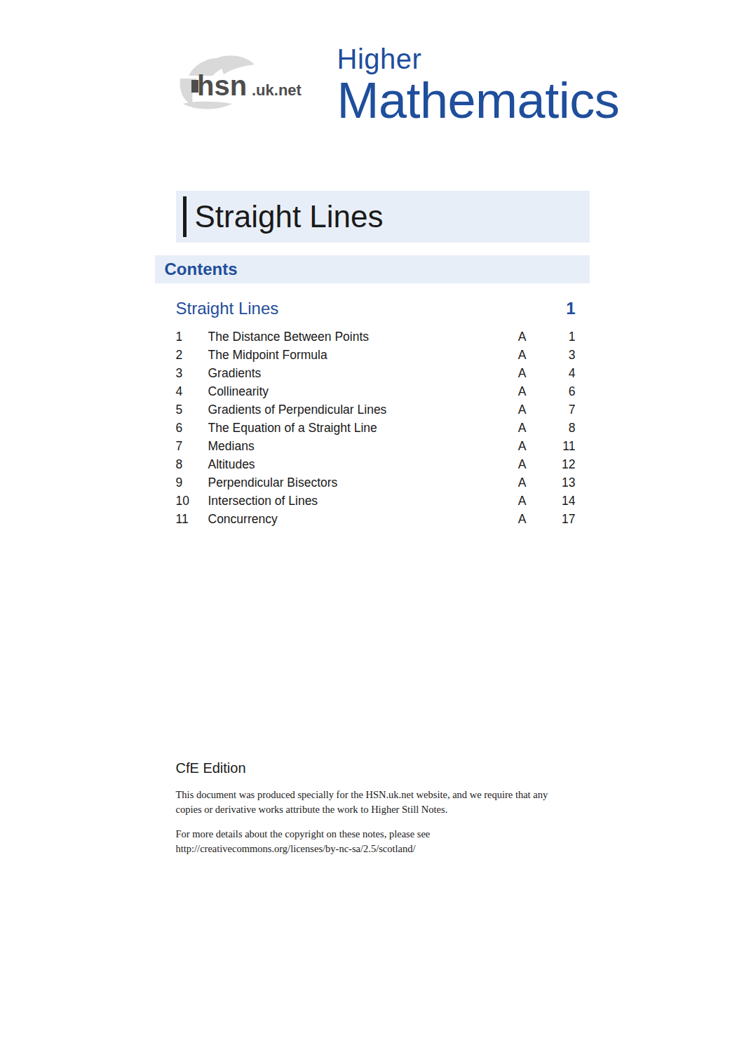hsn .uk.net
Higher
Mathematics
Straight Lines
Contents
Straight Lines 1
| 1 | The Distance Between Points | A | 1 |
| 2 | The Midpoint Formula | A | 3 |
| 3 | Gradients | A | 4 |
| 4 | Collinearity | A | 6 |
| 5 | Gradients of Perpendicular Lines | A | 7 |
| 6 | The Equation of a Straight Line | A | 8 |
| 7 | Medians | A | 11 |
| 8 | Altitudes | A | 12 |
| 9 | Perpendicular Bisectors | A | 13 |
| 10 | Intersection of Lines | A | 14 |
| 11 | Concurrency | A | 17 |
CfE Edition
This document was produced specially for the HSN.uk.net website, and we require that any copies or derivative works attribute the work to Higher Still Notes.
For more details about the copyright on these notes, please see
http://creativecommons.org/licenses/by-nc-sa/2.5/scotland/